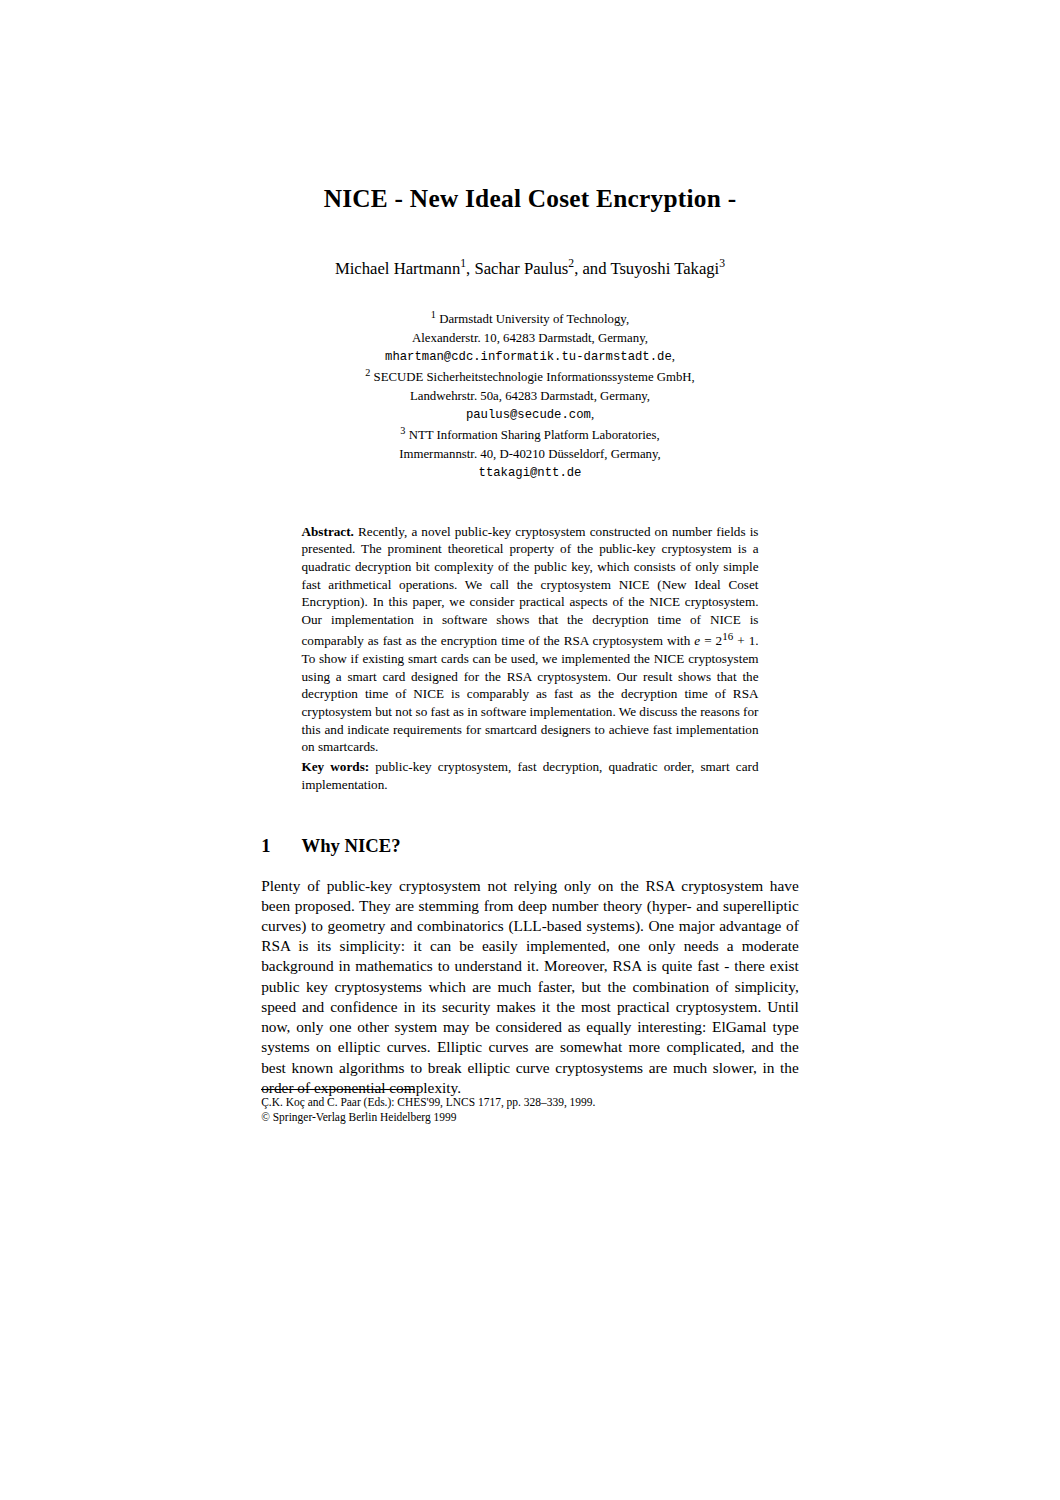NICE - New Ideal Coset Encryption -
Michael Hartmann1, Sachar Paulus2, and Tsuyoshi Takagi3
1 Darmstadt University of Technology,
Alexanderstr. 10, 64283 Darmstadt, Germany,
mhartman@cdc.informatik.tu-darmstadt.de,
2 SECUDE Sicherheitstechnologie Informationssysteme GmbH,
Landwehrstr. 50a, 64283 Darmstadt, Germany,
paulus@secude.com,
3 NTT Information Sharing Platform Laboratories,
Immermannstr. 40, D-40210 Düsseldorf, Germany,
ttakagi@ntt.de
Abstract. Recently, a novel public-key cryptosystem constructed on number fields is presented. The prominent theoretical property of the public-key cryptosystem is a quadratic decryption bit complexity of the public key, which consists of only simple fast arithmetical operations. We call the cryptosystem NICE (New Ideal Coset Encryption). In this paper, we consider practical aspects of the NICE cryptosystem. Our implementation in software shows that the decryption time of NICE is comparably as fast as the encryption time of the RSA cryptosystem with e = 216 + 1. To show if existing smart cards can be used, we implemented the NICE cryptosystem using a smart card designed for the RSA cryptosystem. Our result shows that the decryption time of NICE is comparably as fast as the decryption time of RSA cryptosystem but not so fast as in software implementation. We discuss the reasons for this and indicate requirements for smartcard designers to achieve fast implementation on smartcards.
Key words: public-key cryptosystem, fast decryption, quadratic order, smart card implementation.
1 Why NICE?
Plenty of public-key cryptosystem not relying only on the RSA cryptosystem have been proposed. They are stemming from deep number theory (hyper- and superelliptic curves) to geometry and combinatorics (LLL-based systems). One major advantage of RSA is its simplicity: it can be easily implemented, one only needs a moderate background in mathematics to understand it. Moreover, RSA is quite fast - there exist public key cryptosystems which are much faster, but the combination of simplicity, speed and confidence in its security makes it the most practical cryptosystem. Until now, only one other system may be considered as equally interesting: ElGamal type systems on elliptic curves. Elliptic curves are somewhat more complicated, and the best known algorithms to break elliptic curve cryptosystems are much slower, in the order of exponential complexity.
Ç.K. Koç and C. Paar (Eds.): CHES'99, LNCS 1717, pp. 328–339, 1999.
© Springer-Verlag Berlin Heidelberg 1999